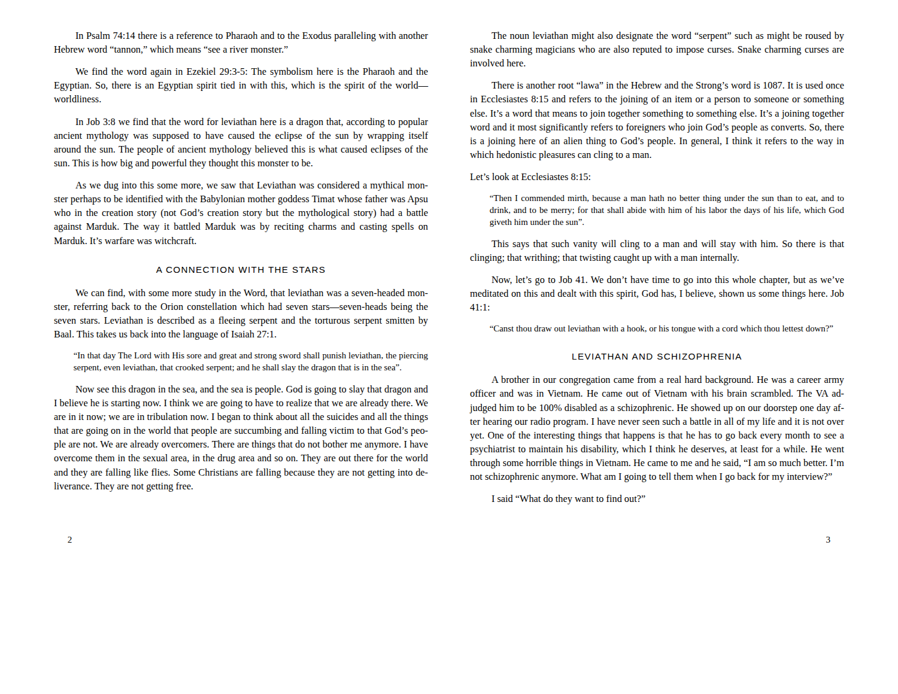In Psalm 74:14 there is a reference to Pharaoh and to the Exodus paralleling with another Hebrew word “tannon,” which means “see a river monster.”
We find the word again in Ezekiel 29:3-5: The symbolism here is the Pharaoh and the Egyptian. So, there is an Egyptian spirit tied in with this, which is the spirit of the world—worldliness.
In Job 3:8 we find that the word for leviathan here is a dragon that, according to popular ancient mythology was supposed to have caused the eclipse of the sun by wrapping itself around the sun. The people of ancient mythology believed this is what caused eclipses of the sun. This is how big and powerful they thought this monster to be.
As we dug into this some more, we saw that Leviathan was considered a mythical monster perhaps to be identified with the Babylonian mother goddess Timat whose father was Apsu who in the creation story (not God’s creation story but the mythological story) had a battle against Marduk. The way it battled Marduk was by reciting charms and casting spells on Marduk. It’s warfare was witchcraft.
A Connection with the Stars
We can find, with some more study in the Word, that leviathan was a seven-headed monster, referring back to the Orion constellation which had seven stars—seven-heads being the seven stars. Leviathan is described as a fleeing serpent and the torturous serpent smitten by Baal. This takes us back into the language of Isaiah 27:1.
“In that day The Lord with His sore and great and strong sword shall punish leviathan, the piercing serpent, even leviathan, that crooked serpent; and he shall slay the dragon that is in the sea”.
Now see this dragon in the sea, and the sea is people. God is going to slay that dragon and I believe he is starting now. I think we are going to have to realize that we are already there. We are in it now; we are in tribulation now. I began to think about all the suicides and all the things that are going on in the world that people are succumbing and falling victim to that God’s people are not. We are already overcomers. There are things that do not bother me anymore. I have overcome them in the sexual area, in the drug area and so on. They are out there for the world and they are falling like flies. Some Christians are falling because they are not getting into deliverance. They are not getting free.
2
The noun leviathan might also designate the word “serpent” such as might be roused by snake charming magicians who are also reputed to impose curses. Snake charming curses are involved here.
There is another root “lawa” in the Hebrew and the Strong’s word is 1087. It is used once in Ecclesiastes 8:15 and refers to the joining of an item or a person to someone or something else. It’s a word that means to join together something to something else. It’s a joining together word and it most significantly refers to foreigners who join God’s people as converts. So, there is a joining here of an alien thing to God’s people. In general, I think it refers to the way in which hedonistic pleasures can cling to a man.
Let’s look at Ecclesiastes 8:15:
“Then I commended mirth, because a man hath no better thing under the sun than to eat, and to drink, and to be merry; for that shall abide with him of his labor the days of his life, which God giveth him under the sun”.
This says that such vanity will cling to a man and will stay with him. So there is that clinging; that writhing; that twisting caught up with a man internally.
Now, let’s go to Job 41. We don’t have time to go into this whole chapter, but as we’ve meditated on this and dealt with this spirit, God has, I believe, shown us some things here. Job 41:1:
“Canst thou draw out leviathan with a hook, or his tongue with a cord which thou lettest down?”
Leviathan and Schizophrenia
A brother in our congregation came from a real hard background. He was a career army officer and was in Vietnam. He came out of Vietnam with his brain scrambled. The VA adjudged him to be 100% disabled as a schizophrenic. He showed up on our doorstep one day after hearing our radio program. I have never seen such a battle in all of my life and it is not over yet. One of the interesting things that happens is that he has to go back every month to see a psychiatrist to maintain his disability, which I think he deserves, at least for a while. He went through some horrible things in Vietnam. He came to me and he said, “I am so much better. I’m not schizophrenic anymore. What am I going to tell them when I go back for my interview?”
I said “What do they want to find out?”
3